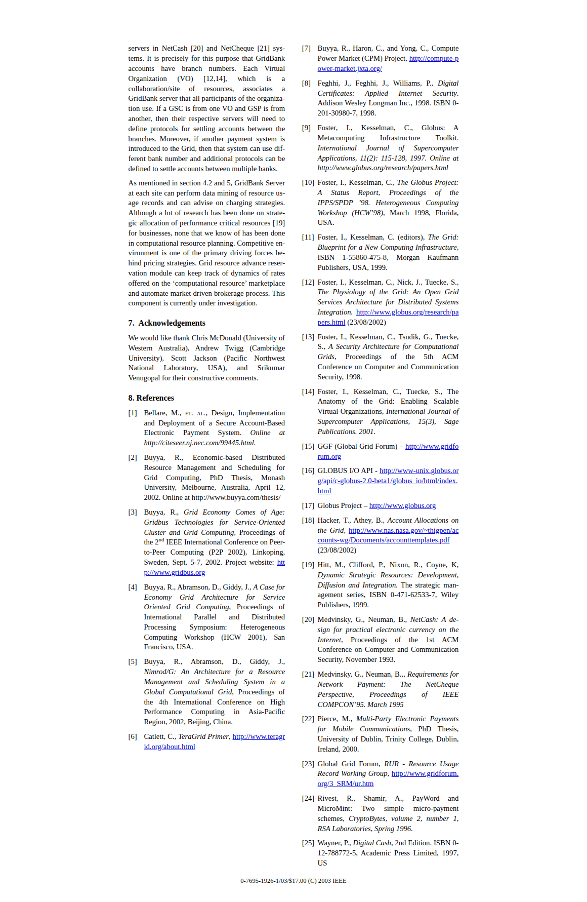servers in NetCash [20] and NetCheque [21] systems. It is precisely for this purpose that GridBank accounts have branch numbers. Each Virtual Organization (VO) [12,14], which is a collaboration/site of resources, associates a GridBank server that all participants of the organization use. If a GSC is from one VO and GSP is from another, then their respective servers will need to define protocols for settling accounts between the branches. Moreover, if another payment system is introduced to the Grid, then that system can use different bank number and additional protocols can be defined to settle accounts between multiple banks.
As mentioned in section 4.2 and 5, GridBank Server at each site can perform data mining of resource usage records and can advise on charging strategies. Although a lot of research has been done on strategic allocation of performance critical resources [19] for businesses, none that we know of has been done in computational resource planning. Competitive environment is one of the primary driving forces behind pricing strategies. Grid resource advance reservation module can keep track of dynamics of rates offered on the ‘computational resource’ marketplace and automate market driven brokerage process. This component is currently under investigation.
7. Acknowledgements
We would like thank Chris McDonald (University of Western Australia), Andrew Twigg (Cambridge University), Scott Jackson (Pacific Northwest National Laboratory, USA), and Srikumar Venugopal for their constructive comments.
8. References
Bellare, M., et. al., Design, Implementation and Deployment of a Secure Account-Based Electronic Payment System. Online at http://citeseer.nj.nec.com/99445.html.
Buyya, R., Economic-based Distributed Resource Management and Scheduling for Grid Computing, PhD Thesis, Monash University, Melbourne, Australia, April 12, 2002. Online at http://www.buyya.com/thesis/
Buyya, R., Grid Economy Comes of Age: Gridbus Technologies for Service-Oriented Cluster and Grid Computing, Proceedings of the 2nd IEEE International Conference on Peer-to-Peer Computing (P2P 2002), Linkoping, Sweden, Sept. 5-7, 2002. Project website: http://www.gridbus.org
Buyya, R., Abramson, D., Giddy, J., A Case for Economy Grid Architecture for Service Oriented Grid Computing, Proceedings of International Parallel and Distributed Processing Symposium: Heterogeneous Computing Workshop (HCW 2001), San Francisco, USA.
Buyya, R., Abramson, D., Giddy, J., Nimrod/G: An Architecture for a Resource Management and Scheduling System in a Global Computational Grid, Proceedings of the 4th International Conference on High Performance Computing in Asia-Pacific Region, 2002, Beijing, China.
Catlett, C., TeraGrid Primer, http://www.teragrid.org/about.html
Buyya, R., Haron, C., and Yong, C., Compute Power Market (CPM) Project, http://compute-power-market.jxta.org/
Feghhi, J., Feghhi, J., Williams, P., Digital Certificates: Applied Internet Security. Addison Wesley Longman Inc., 1998. ISBN 0-201-30980-7, 1998.
Foster, I., Kesselman, C., Globus: A Metacomputing Infrastructure Toolkit. International Journal of Supercomputer Applications, 11(2): 115-128, 1997. Online at http://www.globus.org/research/papers.html
Foster, I., Kesselman, C., The Globus Project: A Status Report, Proceedings of the IPPS/SPDP ’98. Heterogeneous Computing Workshop (HCW’98), March 1998, Florida, USA.
Foster, I., Kesselman, C. (editors), The Grid: Blueprint for a New Computing Infrastructure, ISBN 1-55860-475-8, Morgan Kaufmann Publishers, USA, 1999.
Foster, I., Kesselman, C., Nick, J., Tuecke, S., The Physiology of the Grid: An Open Grid Services Architecture for Distributed Systems Integration. http://www.globus.org/research/papers.html (23/08/2002)
Foster, I., Kesselman, C., Tsudik, G., Tuecke, S., A Security Architecture for Computational Grids, Proceedings of the 5th ACM Conference on Computer and Communication Security, 1998.
Foster, I., Kesselman, C., Tuecke, S., The Anatomy of the Grid: Enabling Scalable Virtual Organizations, International Journal of Supercomputer Applications, 15(3), Sage Publications. 2001.
GGF (Global Grid Forum) – http://www.gridforum.org
GLOBUS I/O API - http://www-unix.globus.org/api/c-globus-2.0-beta1/globus_io/html/index.html
Globus Project – http://www.globus.org
Hacker, T., Athey, B., Account Allocations on the Grid, http://www.nas.nasa.gov/~thigpen/accounts-wg/Documents/accounttemplates.pdf (23/08/2002)
Hitt, M., Clifford, P., Nixon, R., Coyne, K, Dynamic Strategic Resources: Development, Diffusion and Integration. The strategic management series, ISBN 0-471-62533-7, Wiley Publishers, 1999.
Medvinsky, G., Neuman, B., NetCash: A design for practical electronic currency on the Internet, Proceedings of the 1st ACM Conference on Computer and Communication Security, November 1993.
Medvinsky, G., Neuman, B.,, Requirements for Network Payment: The NetCheque Perspective, Proceedings of IEEE COMPCON’95. March 1995
Pierce, M., Multi-Party Electronic Payments for Mobile Communications, PhD Thesis, University of Dublin, Trinity College, Dublin, Ireland, 2000.
Global Grid Forum, RUR - Resource Usage Record Working Group, http://www.gridforum.org/3_SRM/ur.htm
Rivest, R., Shamir, A., PayWord and MicroMint: Two simple micro-payment schemes, CryptoBytes, volume 2, number 1, RSA Laboratories, Spring 1996.
Wayner, P., Digital Cash, 2nd Edition. ISBN 0-12-788772-5, Academic Press Limited, 1997, US
0-7695-1926-1/03/$17.00 (C) 2003 IEEE